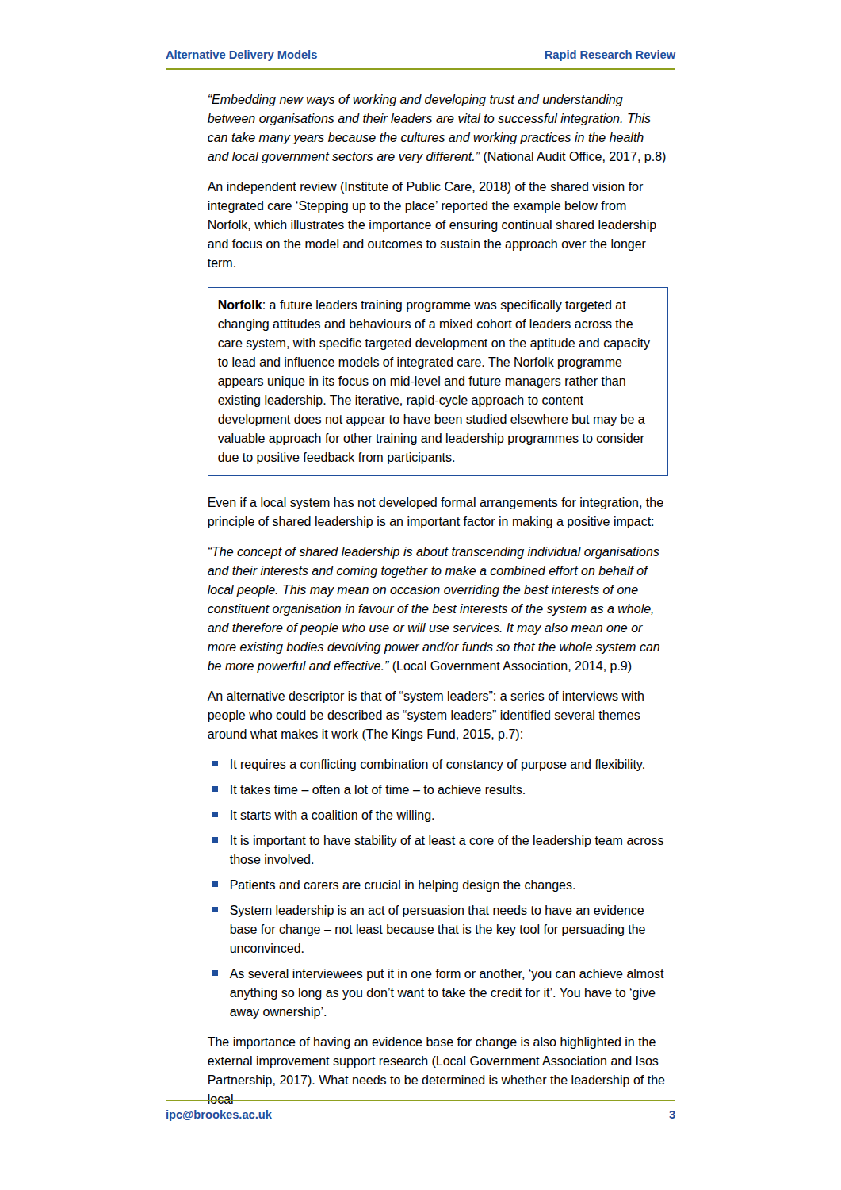Alternative Delivery Models Rapid Research Review
“Embedding new ways of working and developing trust and understanding between organisations and their leaders are vital to successful integration. This can take many years because the cultures and working practices in the health and local government sectors are very different.” (National Audit Office, 2017, p.8)
An independent review (Institute of Public Care, 2018) of the shared vision for integrated care ‘Stepping up to the place’ reported the example below from Norfolk, which illustrates the importance of ensuring continual shared leadership and focus on the model and outcomes to sustain the approach over the longer term.
Norfolk: a future leaders training programme was specifically targeted at changing attitudes and behaviours of a mixed cohort of leaders across the care system, with specific targeted development on the aptitude and capacity to lead and influence models of integrated care. The Norfolk programme appears unique in its focus on mid-level and future managers rather than existing leadership. The iterative, rapid-cycle approach to content development does not appear to have been studied elsewhere but may be a valuable approach for other training and leadership programmes to consider due to positive feedback from participants.
Even if a local system has not developed formal arrangements for integration, the principle of shared leadership is an important factor in making a positive impact:
“The concept of shared leadership is about transcending individual organisations and their interests and coming together to make a combined effort on behalf of local people. This may mean on occasion overriding the best interests of one constituent organisation in favour of the best interests of the system as a whole, and therefore of people who use or will use services. It may also mean one or more existing bodies devolving power and/or funds so that the whole system can be more powerful and effective.” (Local Government Association, 2014, p.9)
An alternative descriptor is that of “system leaders”: a series of interviews with people who could be described as “system leaders” identified several themes around what makes it work (The Kings Fund, 2015, p.7):
It requires a conflicting combination of constancy of purpose and flexibility.
It takes time – often a lot of time – to achieve results.
It starts with a coalition of the willing.
It is important to have stability of at least a core of the leadership team across those involved.
Patients and carers are crucial in helping design the changes.
System leadership is an act of persuasion that needs to have an evidence base for change – not least because that is the key tool for persuading the unconvinced.
As several interviewees put it in one form or another, ‘you can achieve almost anything so long as you don’t want to take the credit for it’. You have to ‘give away ownership’.
The importance of having an evidence base for change is also highlighted in the external improvement support research (Local Government Association and Isos Partnership, 2017). What needs to be determined is whether the leadership of the local
ipc@brookes.ac.uk 3